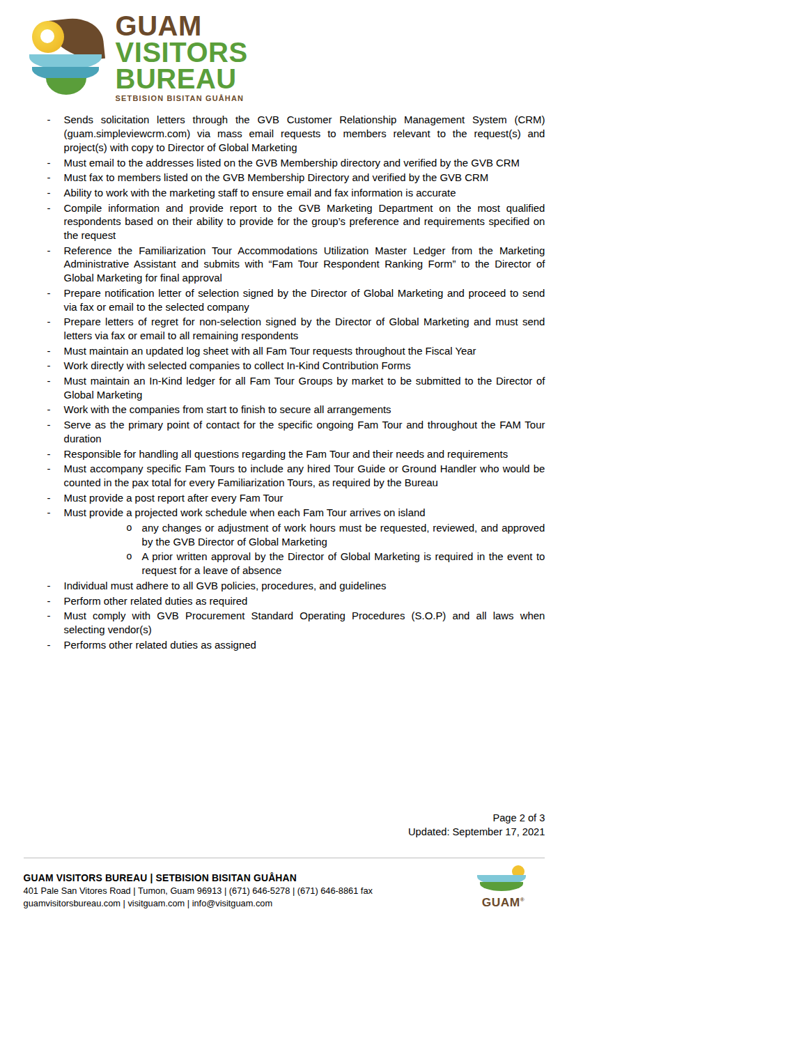GUAM
VISITORS
BUREAU
SETBISION BISITAN GUÅHAN
Sends solicitation letters through the GVB Customer Relationship Management System (CRM) (guam.simpleviewcrm.com) via mass email requests to members relevant to the request(s) and project(s) with copy to Director of Global Marketing
Must email to the addresses listed on the GVB Membership directory and verified by the GVB CRM
Must fax to members listed on the GVB Membership Directory and verified by the GVB CRM
Ability to work with the marketing staff to ensure email and fax information is accurate
Compile information and provide report to the GVB Marketing Department on the most qualified respondents based on their ability to provide for the group’s preference and requirements specified on the request
Reference the Familiarization Tour Accommodations Utilization Master Ledger from the Marketing Administrative Assistant and submits with “Fam Tour Respondent Ranking Form” to the Director of Global Marketing for final approval
Prepare notification letter of selection signed by the Director of Global Marketing and proceed to send via fax or email to the selected company
Prepare letters of regret for non-selection signed by the Director of Global Marketing and must send letters via fax or email to all remaining respondents
Must maintain an updated log sheet with all Fam Tour requests throughout the Fiscal Year
Work directly with selected companies to collect In-Kind Contribution Forms
Must maintain an In-Kind ledger for all Fam Tour Groups by market to be submitted to the Director of Global Marketing
Work with the companies from start to finish to secure all arrangements
Serve as the primary point of contact for the specific ongoing Fam Tour and throughout the FAM Tour duration
Responsible for handling all questions regarding the Fam Tour and their needs and requirements
Must accompany specific Fam Tours to include any hired Tour Guide or Ground Handler who would be counted in the pax total for every Familiarization Tours, as required by the Bureau
Must provide a post report after every Fam Tour
Must provide a projected work schedule when each Fam Tour arrives on island
any changes or adjustment of work hours must be requested, reviewed, and approved by the GVB Director of Global Marketing
A prior written approval by the Director of Global Marketing is required in the event to request for a leave of absence
Individual must adhere to all GVB policies, procedures, and guidelines
Perform other related duties as required
Must comply with GVB Procurement Standard Operating Procedures (S.O.P) and all laws when selecting vendor(s)
Performs other related duties as assigned
Page 2 of 3
Updated: September 17, 2021
GUAM VISITORS BUREAU | SETBISION BISITAN GUÅHAN
401 Pale San Vitores Road | Tumon, Guam 96913 | (671) 646-5278 | (671) 646-8861 fax
guamvisitorsbureau.com | visitguam.com | info@visitguam.com
GUAM®